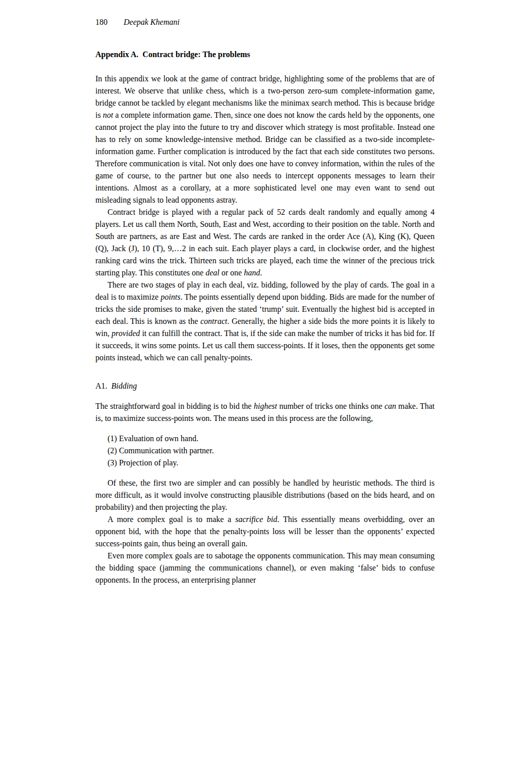180 Deepak Khemani
Appendix A. Contract bridge: The problems
In this appendix we look at the game of contract bridge, highlighting some of the problems that are of interest. We observe that unlike chess, which is a two-person zero-sum complete-information game, bridge cannot be tackled by elegant mechanisms like the minimax search method. This is because bridge is not a complete information game. Then, since one does not know the cards held by the opponents, one cannot project the play into the future to try and discover which strategy is most profitable. Instead one has to rely on some knowledge-intensive method. Bridge can be classified as a two-side incomplete-information game. Further complication is introduced by the fact that each side constitutes two persons. Therefore communication is vital. Not only does one have to convey information, within the rules of the game of course, to the partner but one also needs to intercept opponents messages to learn their intentions. Almost as a corollary, at a more sophisticated level one may even want to send out misleading signals to lead opponents astray.
Contract bridge is played with a regular pack of 52 cards dealt randomly and equally among 4 players. Let us call them North, South, East and West, according to their position on the table. North and South are partners, as are East and West. The cards are ranked in the order Ace (A), King (K), Queen (Q), Jack (J), 10 (T), 9,…2 in each suit. Each player plays a card, in clockwise order, and the highest ranking card wins the trick. Thirteen such tricks are played, each time the winner of the precious trick starting play. This constitutes one deal or one hand.
There are two stages of play in each deal, viz. bidding, followed by the play of cards. The goal in a deal is to maximize points. The points essentially depend upon bidding. Bids are made for the number of tricks the side promises to make, given the stated ‘trump’ suit. Eventually the highest bid is accepted in each deal. This is known as the contract. Generally, the higher a side bids the more points it is likely to win, provided it can fulfill the contract. That is, if the side can make the number of tricks it has bid for. If it succeeds, it wins some points. Let us call them success-points. If it loses, then the opponents get some points instead, which we can call penalty-points.
A1. Bidding
The straightforward goal in bidding is to bid the highest number of tricks one thinks one can make. That is, to maximize success-points won. The means used in this process are the following,
(1) Evaluation of own hand.
(2) Communication with partner.
(3) Projection of play.
Of these, the first two are simpler and can possibly be handled by heuristic methods. The third is more difficult, as it would involve constructing plausible distributions (based on the bids heard, and on probability) and then projecting the play.
A more complex goal is to make a sacrifice bid. This essentially means overbidding, over an opponent bid, with the hope that the penalty-points loss will be lesser than the opponents’ expected success-points gain, thus being an overall gain.
Even more complex goals are to sabotage the opponents communication. This may mean consuming the bidding space (jamming the communications channel), or even making ‘false’ bids to confuse opponents. In the process, an enterprising planner